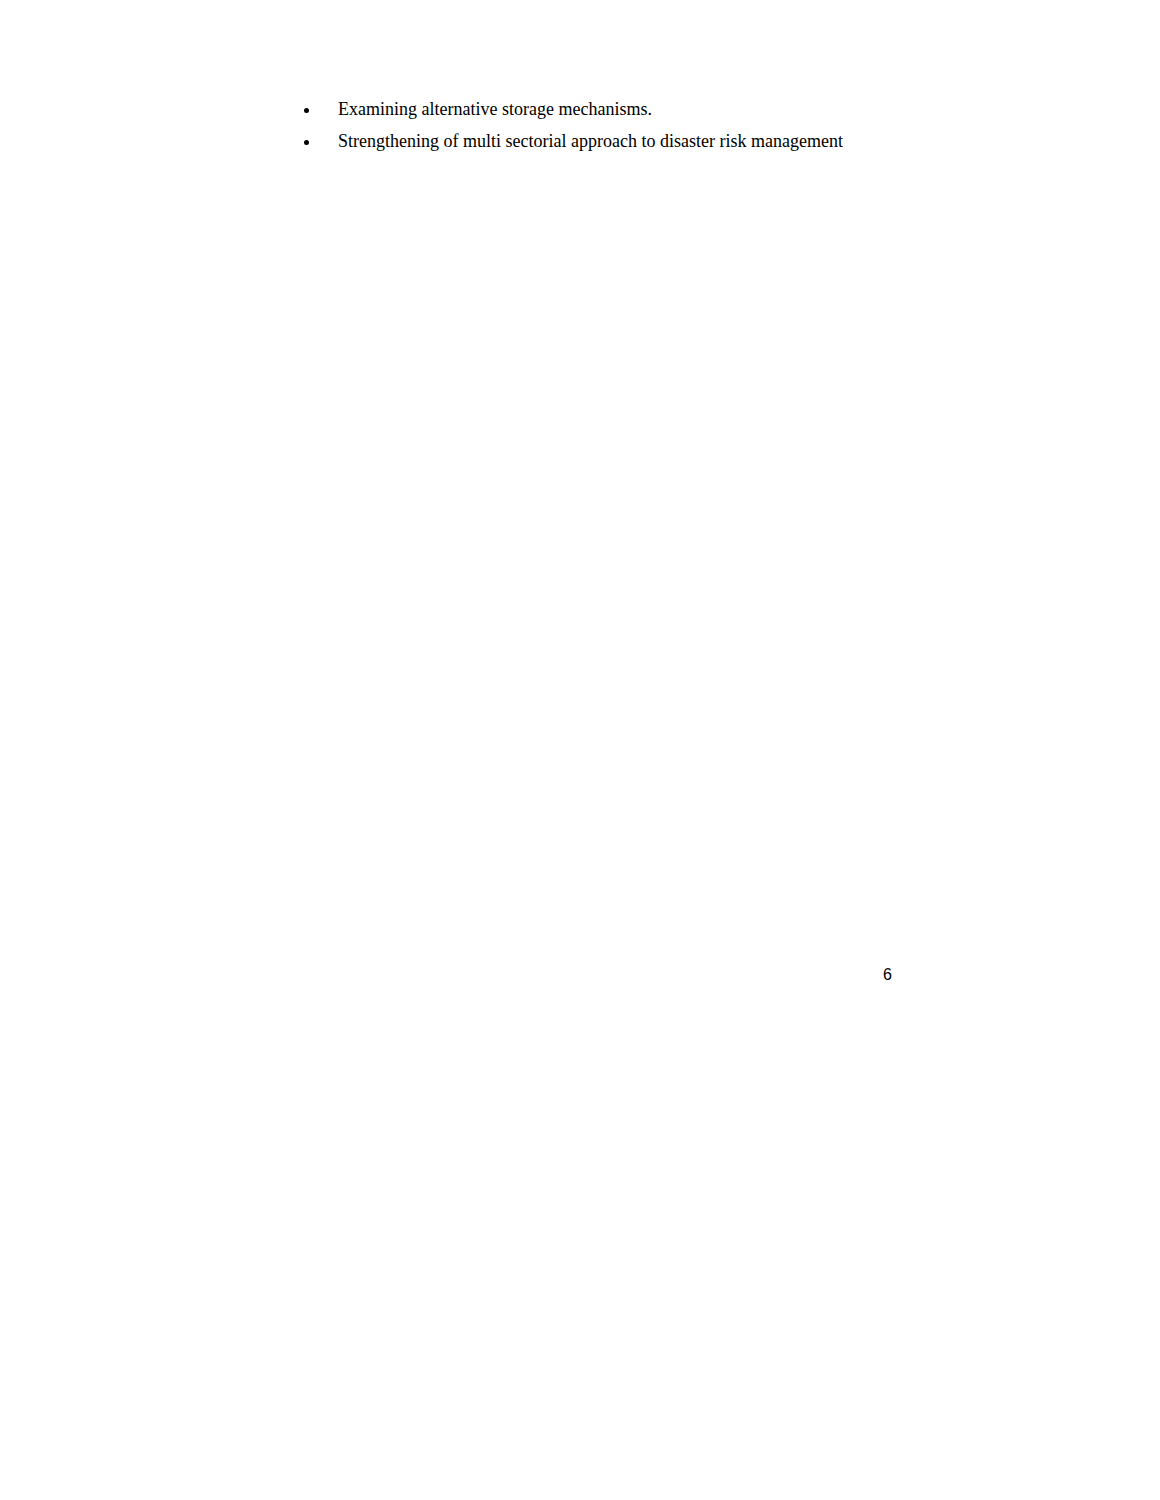Examining alternative storage mechanisms.
Strengthening of multi sectorial approach to disaster risk management
6